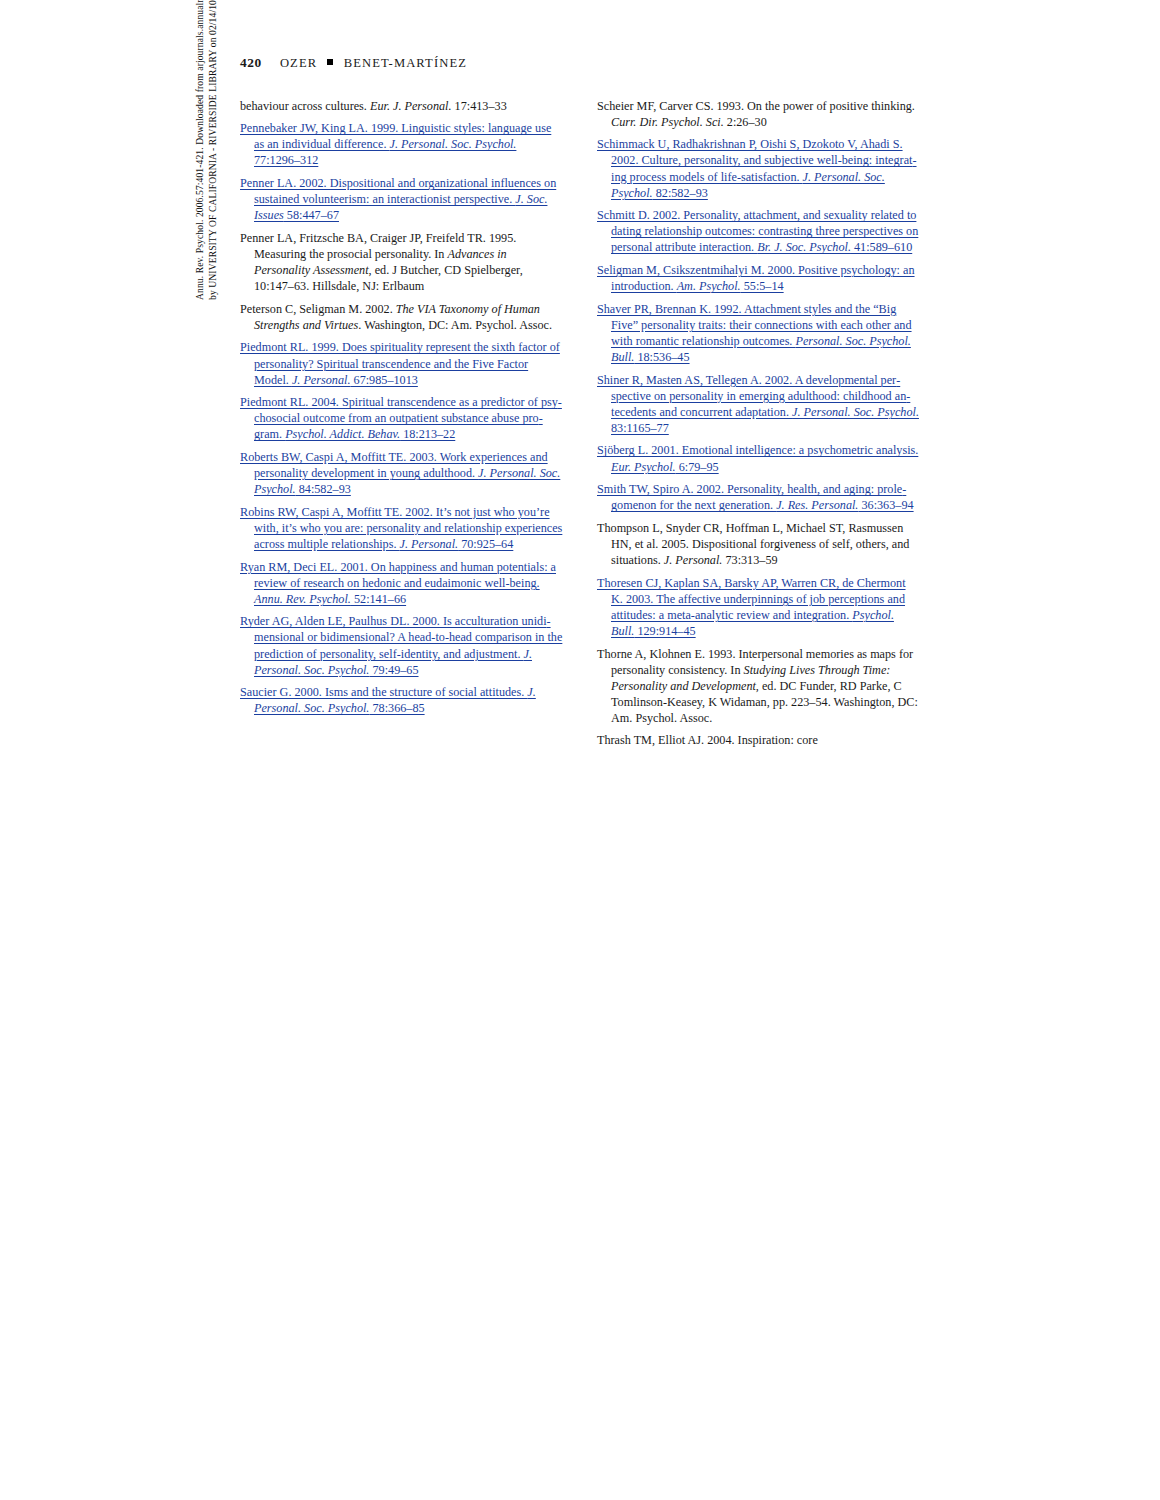Annu. Rev. Psychol. 2006.57:401-421. Downloaded from arjournals.annualreviews.org
by UNIVERSITY OF CALIFORNIA - RIVERSIDE LIBRARY on 02/14/10. For personal use only.
420 OZER BENET-MARTÍNEZ
behaviour across cultures. Eur. J. Personal. 17:413–33
Pennebaker JW, King LA. 1999. Linguistic styles: language use as an individual difference. J. Personal. Soc. Psychol. 77:1296–312
Penner LA. 2002. Dispositional and organizational influences on sustained volunteerism: an interactionist perspective. J. Soc. Issues 58:447–67
Penner LA, Fritzsche BA, Craiger JP, Freifeld TR. 1995. Measuring the prosocial personality. In Advances in Personality Assessment, ed. J Butcher, CD Spielberger, 10:147–63. Hillsdale, NJ: Erlbaum
Peterson C, Seligman M. 2002. The VIA Taxonomy of Human Strengths and Virtues. Washington, DC: Am. Psychol. Assoc.
Piedmont RL. 1999. Does spirituality represent the sixth factor of personality? Spiritual transcendence and the Five Factor Model. J. Personal. 67:985–1013
Piedmont RL. 2004. Spiritual transcendence as a predictor of psychosocial outcome from an outpatient substance abuse program. Psychol. Addict. Behav. 18:213–22
Roberts BW, Caspi A, Moffitt TE. 2003. Work experiences and personality development in young adulthood. J. Personal. Soc. Psychol. 84:582–93
Robins RW, Caspi A, Moffitt TE. 2002. It’s not just who you’re with, it’s who you are: personality and relationship experiences across multiple relationships. J. Personal. 70:925–64
Ryan RM, Deci EL. 2001. On happiness and human potentials: a review of research on hedonic and eudaimonic well-being. Annu. Rev. Psychol. 52:141–66
Ryder AG, Alden LE, Paulhus DL. 2000. Is acculturation unidimensional or bidimensional? A head-to-head comparison in the prediction of personality, self-identity, and adjustment. J. Personal. Soc. Psychol. 79:49–65
Saucier G. 2000. Isms and the structure of social attitudes. J. Personal. Soc. Psychol. 78:366–85
Scheier MF, Carver CS. 1993. On the power of positive thinking. Curr. Dir. Psychol. Sci. 2:26–30
Schimmack U, Radhakrishnan P, Oishi S, Dzokoto V, Ahadi S. 2002. Culture, personality, and subjective well-being: integrating process models of life-satisfaction. J. Personal. Soc. Psychol. 82:582–93
Schmitt D. 2002. Personality, attachment, and sexuality related to dating relationship outcomes: contrasting three perspectives on personal attribute interaction. Br. J. Soc. Psychol. 41:589–610
Seligman M, Csikszentmihalyi M. 2000. Positive psychology: an introduction. Am. Psychol. 55:5–14
Shaver PR, Brennan K. 1992. Attachment styles and the “Big Five” personality traits: their connections with each other and with romantic relationship outcomes. Personal. Soc. Psychol. Bull. 18:536–45
Shiner R, Masten AS, Tellegen A. 2002. A developmental perspective on personality in emerging adulthood: childhood antecedents and concurrent adaptation. J. Personal. Soc. Psychol. 83:1165–77
Sjöberg L. 2001. Emotional intelligence: a psychometric analysis. Eur. Psychol. 6:79–95
Smith TW, Spiro A. 2002. Personality, health, and aging: prolegomenon for the next generation. J. Res. Personal. 36:363–94
Thompson L, Snyder CR, Hoffman L, Michael ST, Rasmussen HN, et al. 2005. Dispositional forgiveness of self, others, and situations. J. Personal. 73:313–59
Thoresen CJ, Kaplan SA, Barsky AP, Warren CR, de Chermont K. 2003. The affective underpinnings of job perceptions and attitudes: a meta-analytic review and integration. Psychol. Bull. 129:914–45
Thorne A, Klohnen E. 1993. Interpersonal memories as maps for personality consistency. In Studying Lives Through Time: Personality and Development, ed. DC Funder, RD Parke, C Tomlinson-Keasey, K Widaman, pp. 223–54. Washington, DC: Am. Psychol. Assoc.
Thrash TM, Elliot AJ. 2004. Inspiration: core